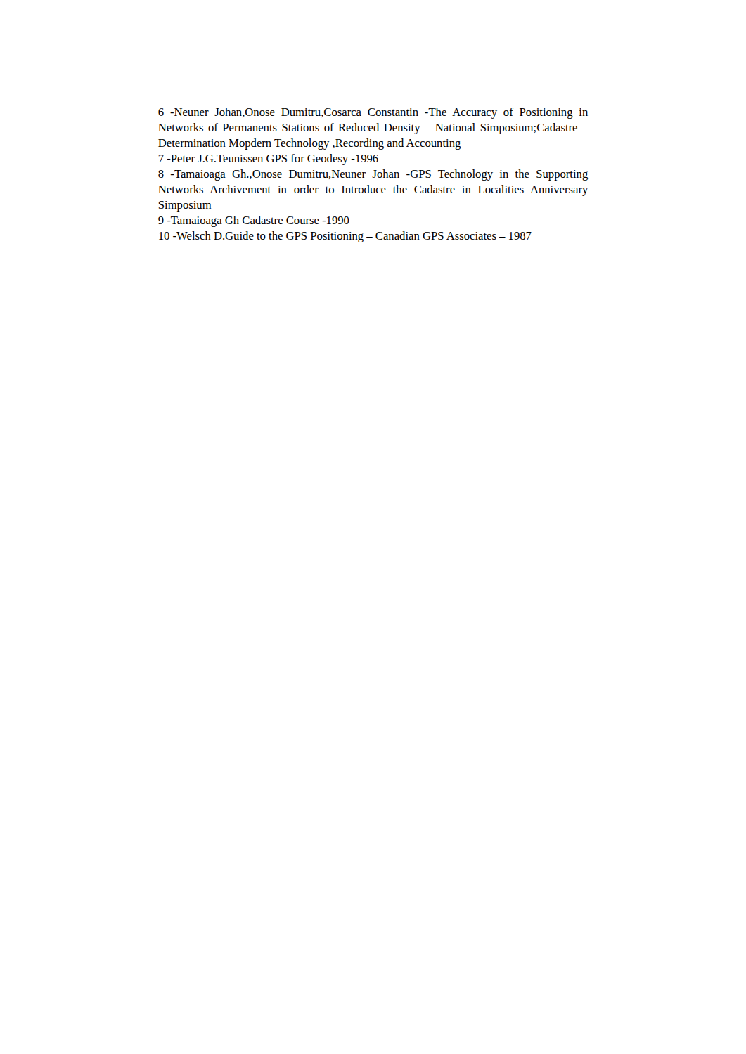6 -Neuner Johan,Onose Dumitru,Cosarca Constantin -The Accuracy of Positioning in Networks of Permanents Stations of Reduced Density – National Simposium;Cadastre – Determination Mopdern Technology ,Recording and Accounting
7 -Peter J.G.Teunissen GPS for Geodesy -1996
8 -Tamaioaga Gh.,Onose Dumitru,Neuner Johan -GPS Technology in the Supporting Networks Archivement in order to Introduce the Cadastre in Localities Anniversary Simposium
9 -Tamaioaga Gh Cadastre Course -1990
10 -Welsch D.Guide to the GPS Positioning – Canadian GPS Associates – 1987